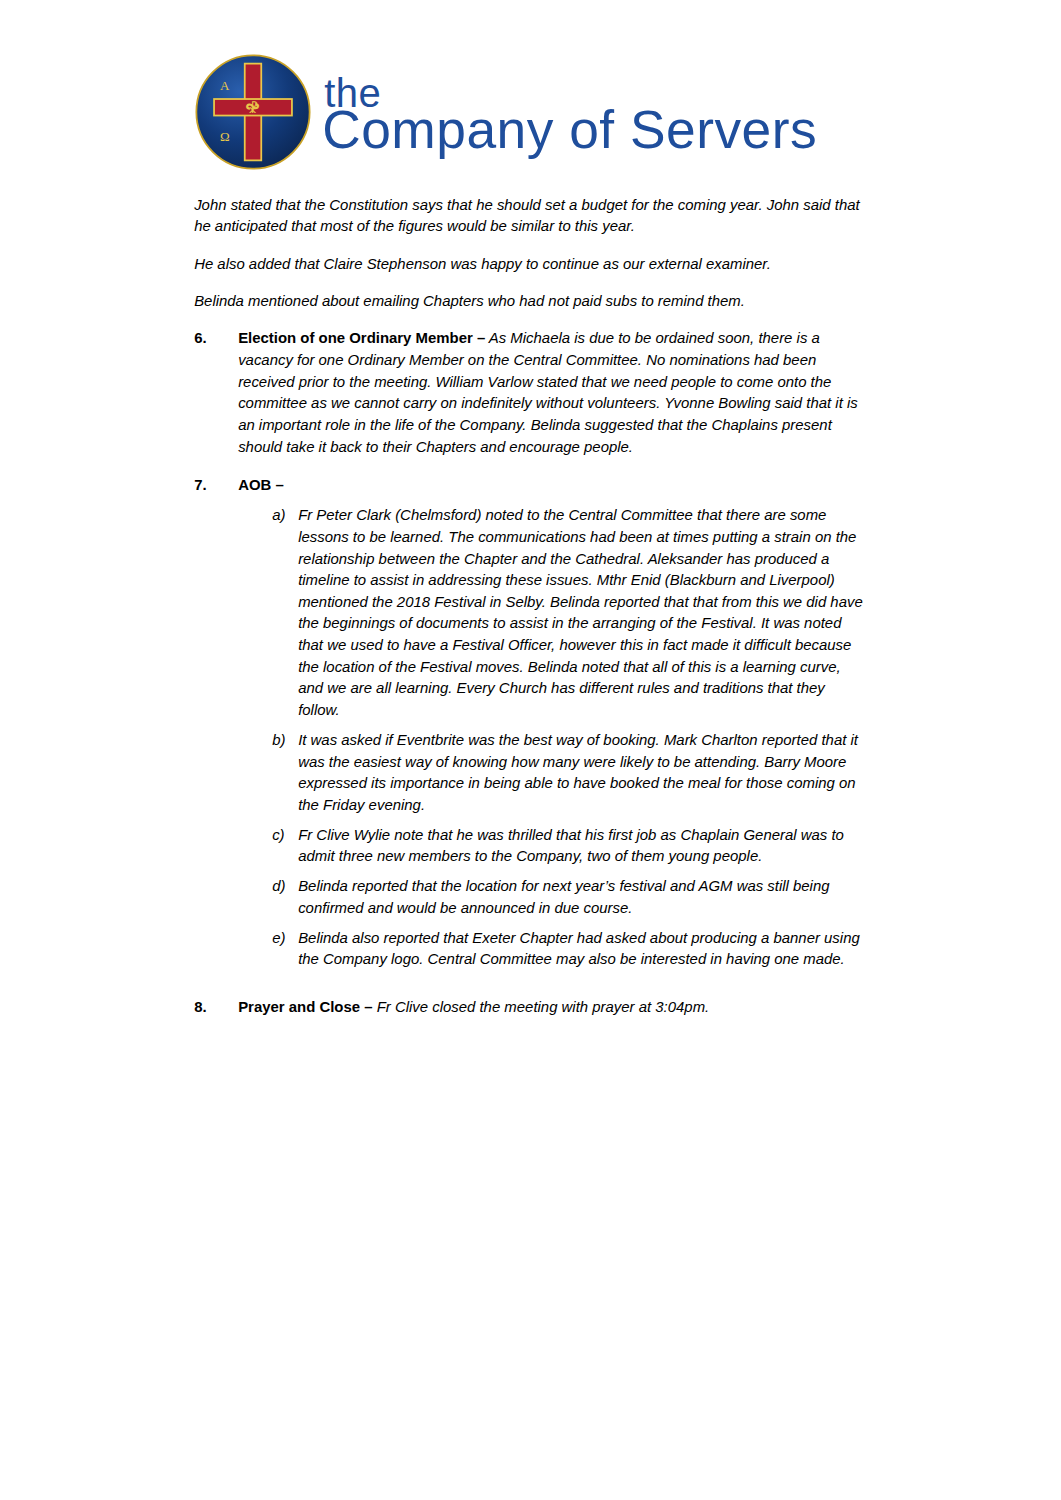∾ ☧ Α Ω
the
Company of Servers
John stated that the Constitution says that he should set a budget for the coming year. John said that he anticipated that most of the figures would be similar to this year.
He also added that Claire Stephenson was happy to continue as our external examiner.
Belinda mentioned about emailing Chapters who had not paid subs to remind them.
6.
Election of one Ordinary Member – As Michaela is due to be ordained soon, there is a vacancy for one Ordinary Member on the Central Committee. No nominations had been received prior to the meeting. William Varlow stated that we need people to come onto the committee as we cannot carry on indefinitely without volunteers. Yvonne Bowling said that it is an important role in the life of the Company. Belinda suggested that the Chaplains present should take it back to their Chapters and encourage people.
7.
AOB –
a) Fr Peter Clark (Chelmsford) noted to the Central Committee that there are some lessons to be learned. The communications had been at times putting a strain on the relationship between the Chapter and the Cathedral. Aleksander has produced a timeline to assist in addressing these issues. Mthr Enid (Blackburn and Liverpool) mentioned the 2018 Festival in Selby. Belinda reported that that from this we did have the beginnings of documents to assist in the arranging of the Festival. It was noted that we used to have a Festival Officer, however this in fact made it difficult because the location of the Festival moves. Belinda noted that all of this is a learning curve, and we are all learning. Every Church has different rules and traditions that they follow.
b) It was asked if Eventbrite was the best way of booking. Mark Charlton reported that it was the easiest way of knowing how many were likely to be attending. Barry Moore expressed its importance in being able to have booked the meal for those coming on the Friday evening.
c) Fr Clive Wylie note that he was thrilled that his first job as Chaplain General was to admit three new members to the Company, two of them young people.
d) Belinda reported that the location for next year’s festival and AGM was still being confirmed and would be announced in due course.
e) Belinda also reported that Exeter Chapter had asked about producing a banner using the Company logo. Central Committee may also be interested in having one made.
8.
Prayer and Close – Fr Clive closed the meeting with prayer at 3:04pm.